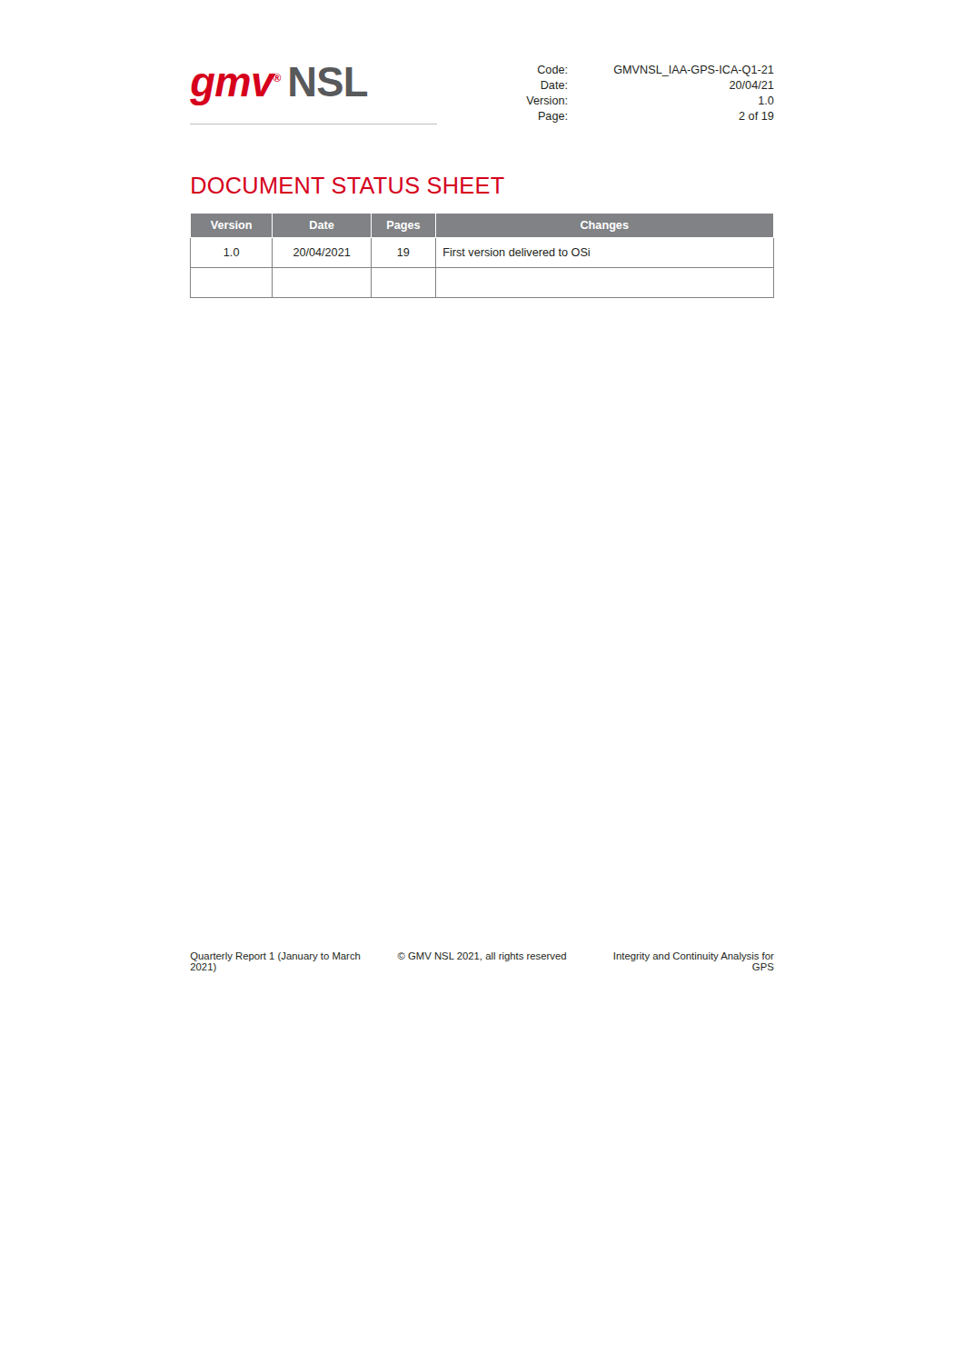gmv®NSL
| Code: | GMVNSL_IAA-GPS-ICA-Q1-21 |
| Date: | 20/04/21 |
| Version: | 1.0 |
| Page: | 2 of 19 |
DOCUMENT STATUS SHEET
| Version | Date | Pages | Changes |
| --- | --- | --- | --- |
| 1.0 | 20/04/2021 | 19 | First version delivered to OSi |
Quarterly Report 1 (January to March 2021)
© GMV NSL 2021, all rights reserved
Integrity and Continuity Analysis for GPS